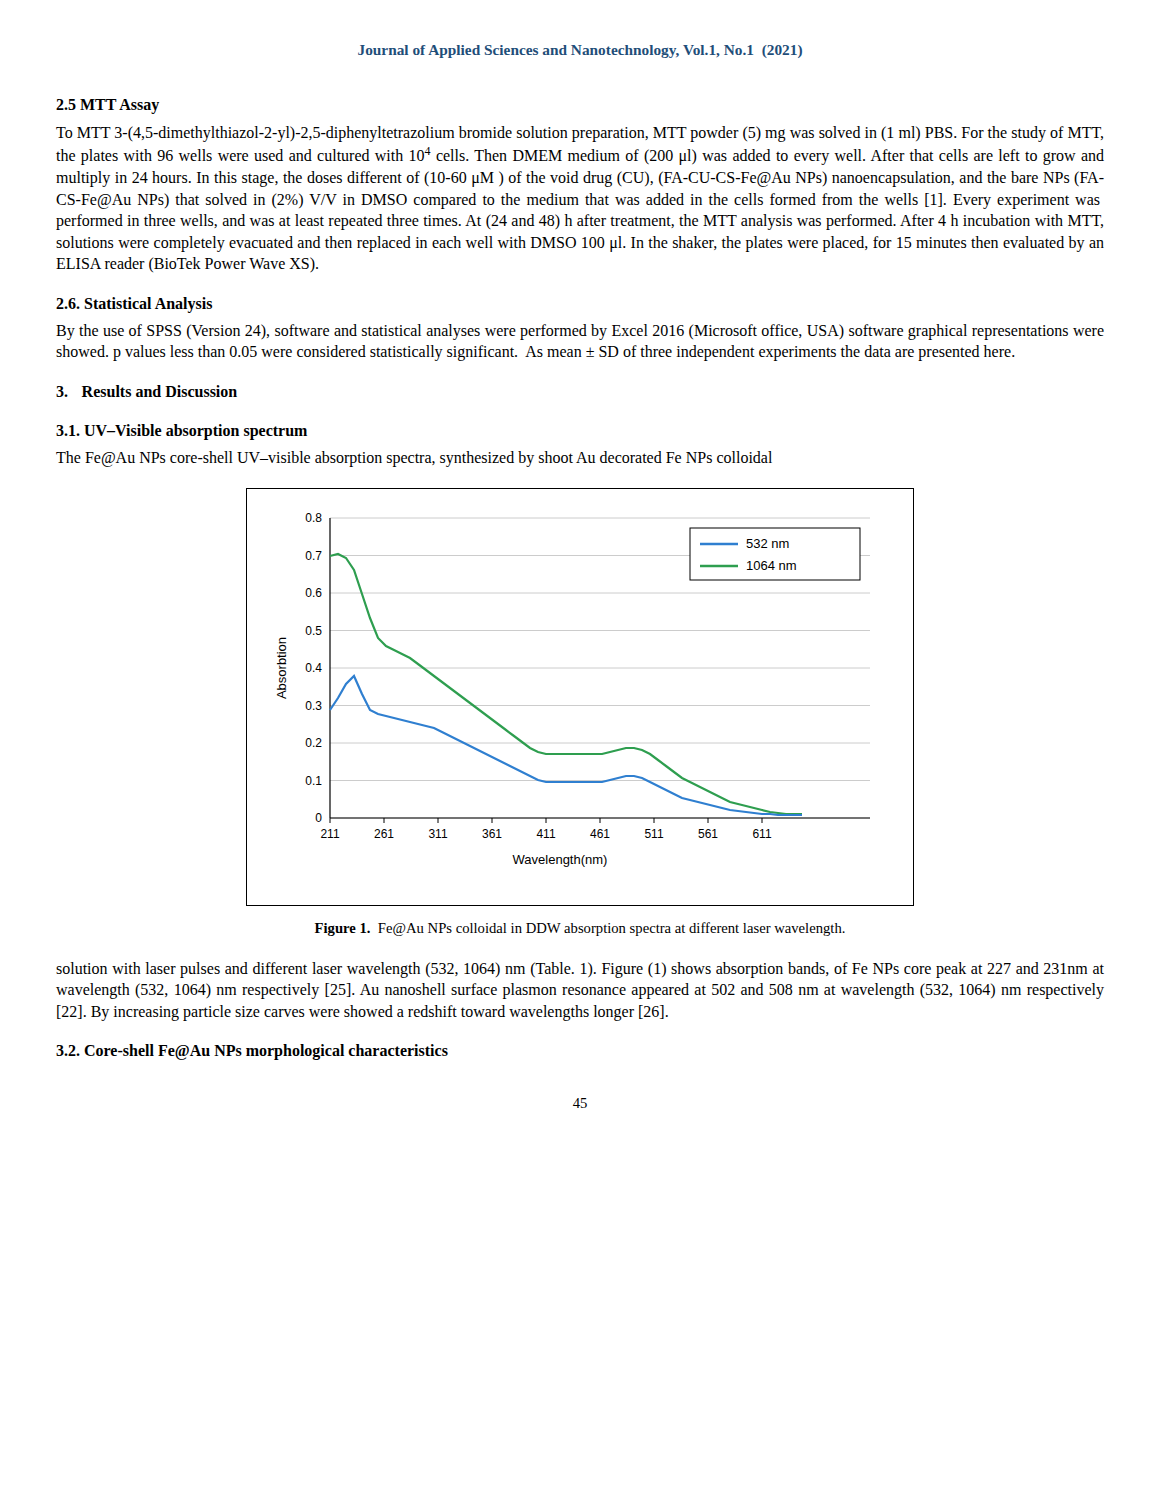Journal of Applied Sciences and Nanotechnology, Vol.1, No.1 (2021)
2.5 MTT Assay
To MTT 3-(4,5-dimethylthiazol-2-yl)-2,5-diphenyltetrazolium bromide solution preparation, MTT powder (5) mg was solved in (1 ml) PBS. For the study of MTT, the plates with 96 wells were used and cultured with 104 cells. Then DMEM medium of (200 μl) was added to every well. After that cells are left to grow and multiply in 24 hours. In this stage, the doses different of (10-60 μM ) of the void drug (CU), (FA-CU-CS-Fe@Au NPs) nanoencapsulation, and the bare NPs (FA-CS-Fe@Au NPs) that solved in (2%) V/V in DMSO compared to the medium that was added in the cells formed from the wells [1]. Every experiment was performed in three wells, and was at least repeated three times. At (24 and 48) h after treatment, the MTT analysis was performed. After 4 h incubation with MTT, solutions were completely evacuated and then replaced in each well with DMSO 100 μl. In the shaker, the plates were placed, for 15 minutes then evaluated by an ELISA reader (BioTek Power Wave XS).
2.6. Statistical Analysis
By the use of SPSS (Version 24), software and statistical analyses were performed by Excel 2016 (Microsoft office, USA) software graphical representations were showed. p values less than 0.05 were considered statistically significant. As mean ± SD of three independent experiments the data are presented here.
3. Results and Discussion
3.1. UV–Visible absorption spectrum
The Fe@Au NPs core-shell UV–visible absorption spectra, synthesized by shoot Au decorated Fe NPs colloidal
0 0.1 0.2 0.3 0.4 0.5 0.6 0.7 0.8 211 261 311 361 411 461 511 561 611 Wavelength(nm) Absorbtion 532 nm 1064 nm
Figure 1. Fe@Au NPs colloidal in DDW absorption spectra at different laser wavelength.
solution with laser pulses and different laser wavelength (532, 1064) nm (Table. 1). Figure (1) shows absorption bands, of Fe NPs core peak at 227 and 231nm at wavelength (532, 1064) nm respectively [25]. Au nanoshell surface plasmon resonance appeared at 502 and 508 nm at wavelength (532, 1064) nm respectively [22]. By increasing particle size carves were showed a redshift toward wavelengths longer [26].
3.2. Core-shell Fe@Au NPs morphological characteristics
45